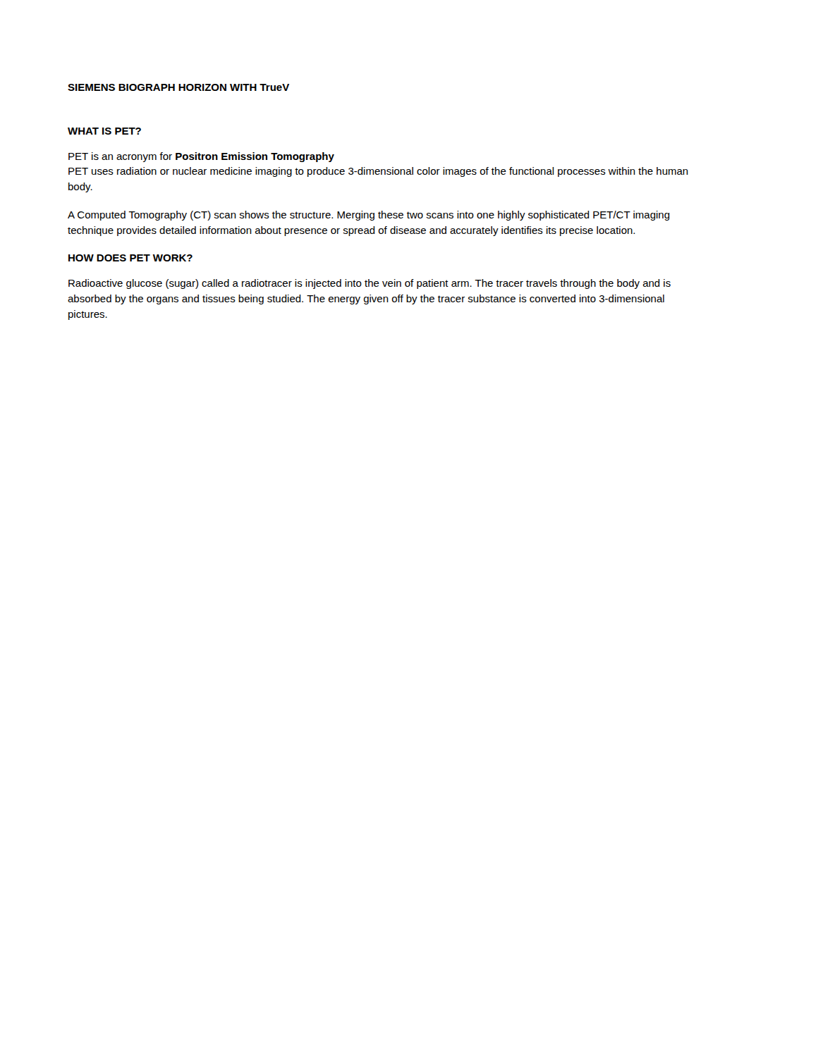SIEMENS BIOGRAPH HORIZON WITH TrueV
WHAT IS PET?
PET is an acronym for Positron Emission Tomography
PET uses radiation or nuclear medicine imaging to produce 3-dimensional color images of the functional processes within the human body.
A Computed Tomography (CT) scan shows the structure. Merging these two scans into one highly sophisticated PET/CT imaging technique provides detailed information about presence or spread of disease and accurately identifies its precise location.
HOW DOES PET WORK?
Radioactive glucose (sugar) called a radiotracer is injected into the vein of patient arm. The tracer travels through the body and is absorbed by the organs and tissues being studied. The energy given off by the tracer substance is converted into 3-dimensional pictures.